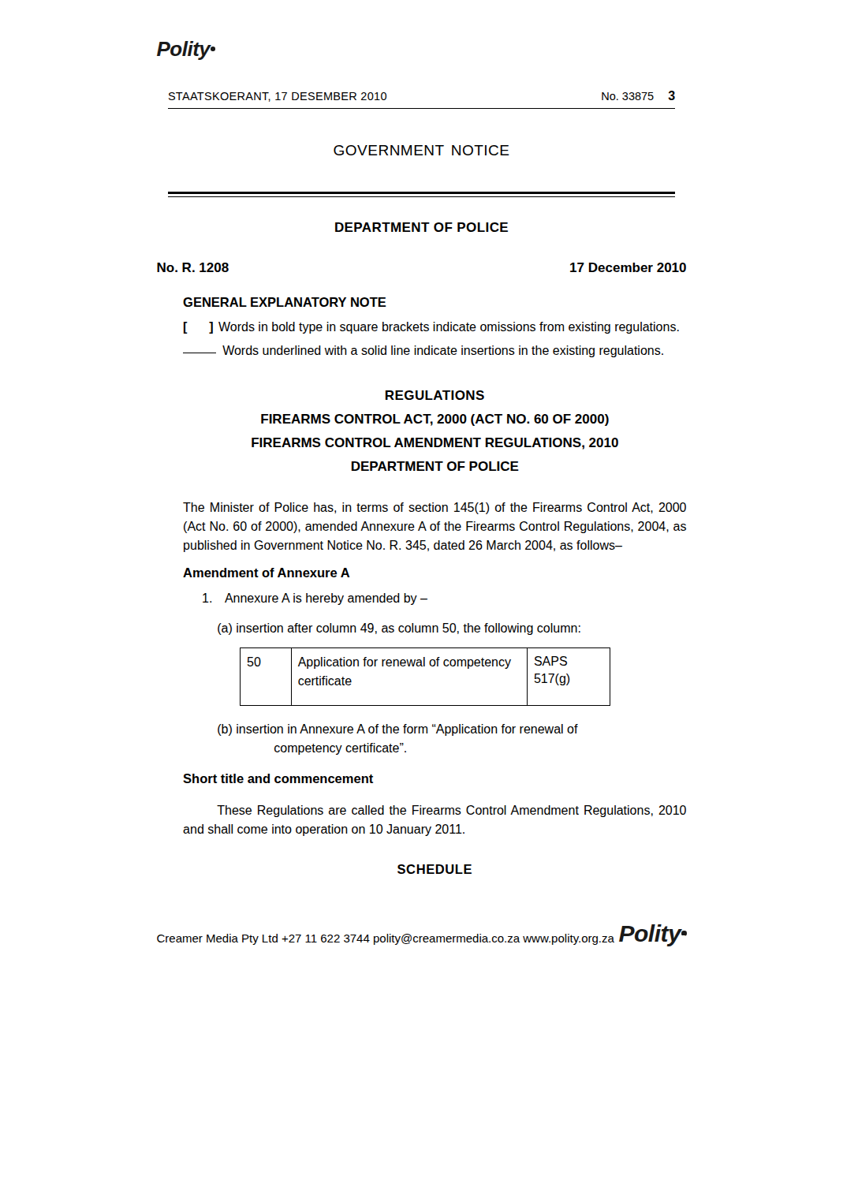Polityza
STAATSKOERANT, 17 DESEMBER 2010
No. 33875 3
Government Notice
DEPARTMENT OF POLICE
No. R. 1208 17 December 2010
GENERAL EXPLANATORY NOTE
[ ] Words in bold type in square brackets indicate omissions from existing regulations.
Words underlined with a solid line indicate insertions in the existing regulations.
REGULATIONS
FIREARMS CONTROL ACT, 2000 (ACT NO. 60 OF 2000)
FIREARMS CONTROL AMENDMENT REGULATIONS, 2010
DEPARTMENT OF POLICE
The Minister of Police has, in terms of section 145(1) of the Firearms Control Act, 2000 (Act No. 60 of 2000), amended Annexure A of the Firearms Control Regulations, 2004, as published in Government Notice No. R. 345, dated 26 March 2004, as follows–
Amendment of Annexure A
Annexure A is hereby amended by –
(a) insertion after column 49, as column 50, the following column:
| 50 | Application for renewal of competency certificate | SAPS 517(g) |
(b) insertion in Annexure A of the form “Application for renewal ofcompetency certificate”.
Short title and commencement
These Regulations are called the Firearms Control Amendment Regulations, 2010 and shall come into operation on 10 January 2011.
SCHEDULE
Creamer Media Pty Ltd +27 11 622 3744 polity@creamermedia.co.za www.polity.org.za
Polityza